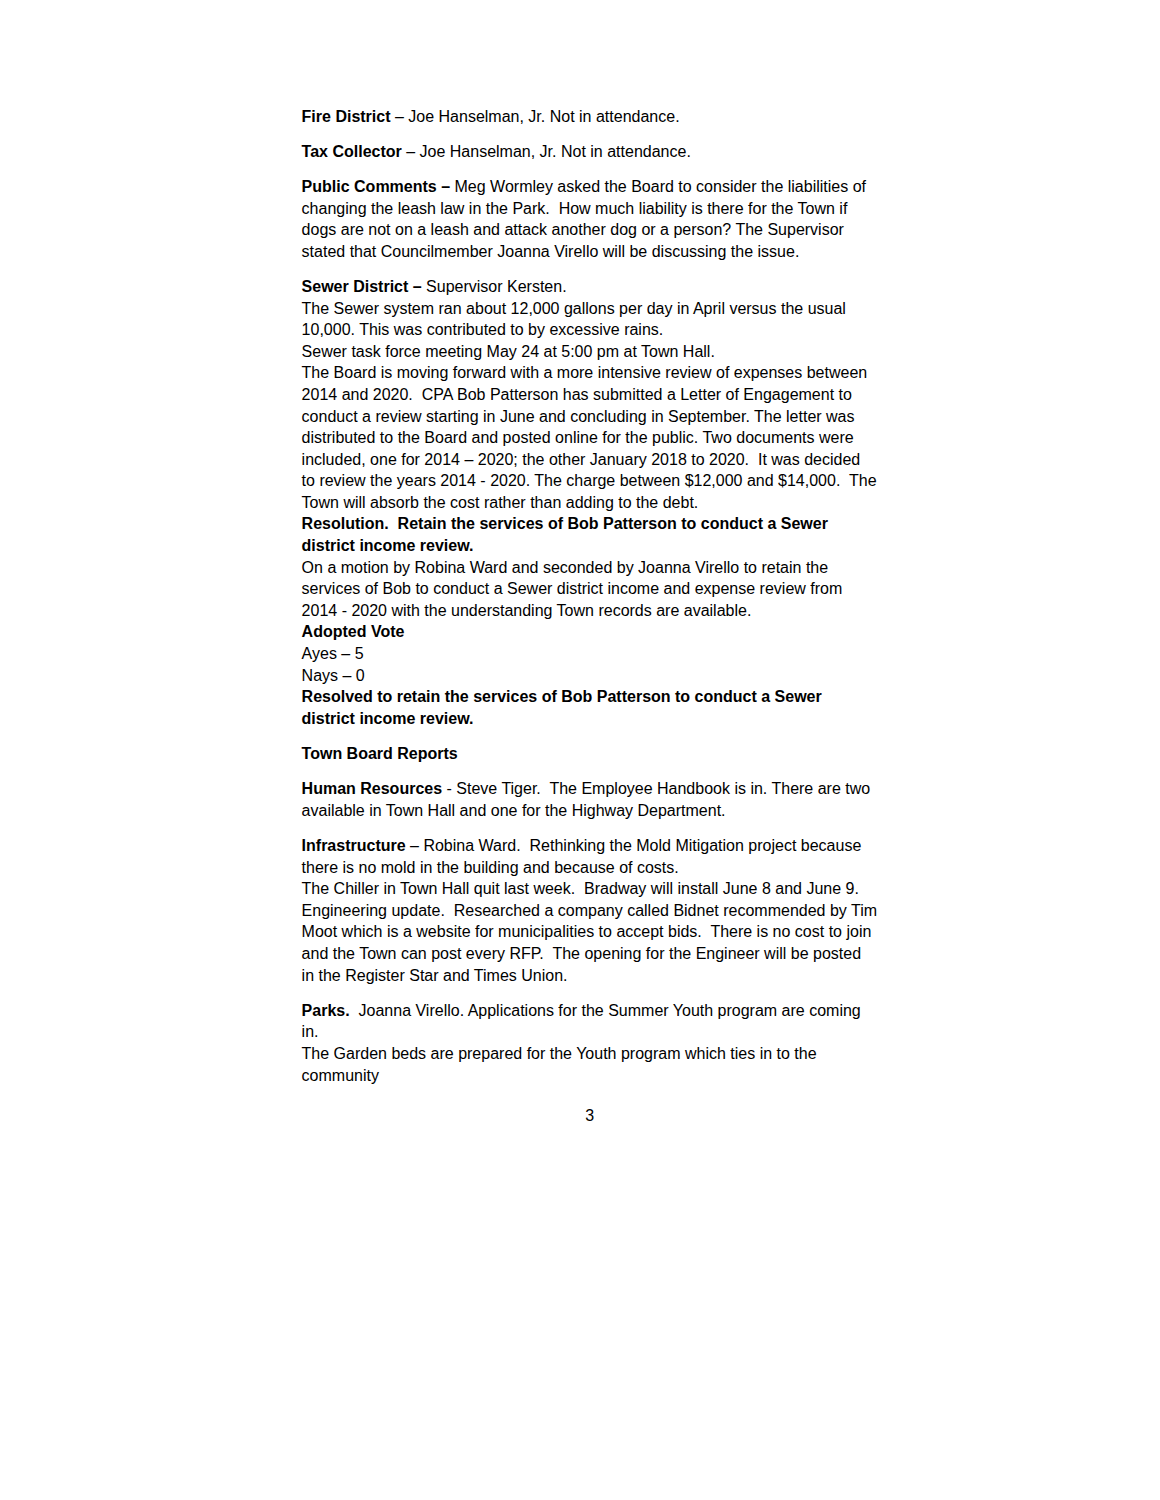Fire District – Joe Hanselman, Jr. Not in attendance.
Tax Collector – Joe Hanselman, Jr. Not in attendance.
Public Comments – Meg Wormley asked the Board to consider the liabilities of changing the leash law in the Park. How much liability is there for the Town if dogs are not on a leash and attack another dog or a person? The Supervisor stated that Councilmember Joanna Virello will be discussing the issue.
Sewer District – Supervisor Kersten.
The Sewer system ran about 12,000 gallons per day in April versus the usual 10,000. This was contributed to by excessive rains.
Sewer task force meeting May 24 at 5:00 pm at Town Hall.
The Board is moving forward with a more intensive review of expenses between 2014 and 2020. CPA Bob Patterson has submitted a Letter of Engagement to conduct a review starting in June and concluding in September. The letter was distributed to the Board and posted online for the public. Two documents were included, one for 2014 – 2020; the other January 2018 to 2020. It was decided to review the years 2014 - 2020. The charge between $12,000 and $14,000. The Town will absorb the cost rather than adding to the debt.
Resolution. Retain the services of Bob Patterson to conduct a Sewer district income review.
On a motion by Robina Ward and seconded by Joanna Virello to retain the services of Bob to conduct a Sewer district income and expense review from 2014 - 2020 with the understanding Town records are available.
Adopted Vote
Ayes – 5
Nays – 0
Resolved to retain the services of Bob Patterson to conduct a Sewer district income review.
Town Board Reports
Human Resources - Steve Tiger. The Employee Handbook is in. There are two available in Town Hall and one for the Highway Department.
Infrastructure – Robina Ward. Rethinking the Mold Mitigation project because there is no mold in the building and because of costs.
The Chiller in Town Hall quit last week. Bradway will install June 8 and June 9.
Engineering update. Researched a company called Bidnet recommended by Tim Moot which is a website for municipalities to accept bids. There is no cost to join and the Town can post every RFP. The opening for the Engineer will be posted in the Register Star and Times Union.
Parks. Joanna Virello. Applications for the Summer Youth program are coming in.
The Garden beds are prepared for the Youth program which ties in to the community
3